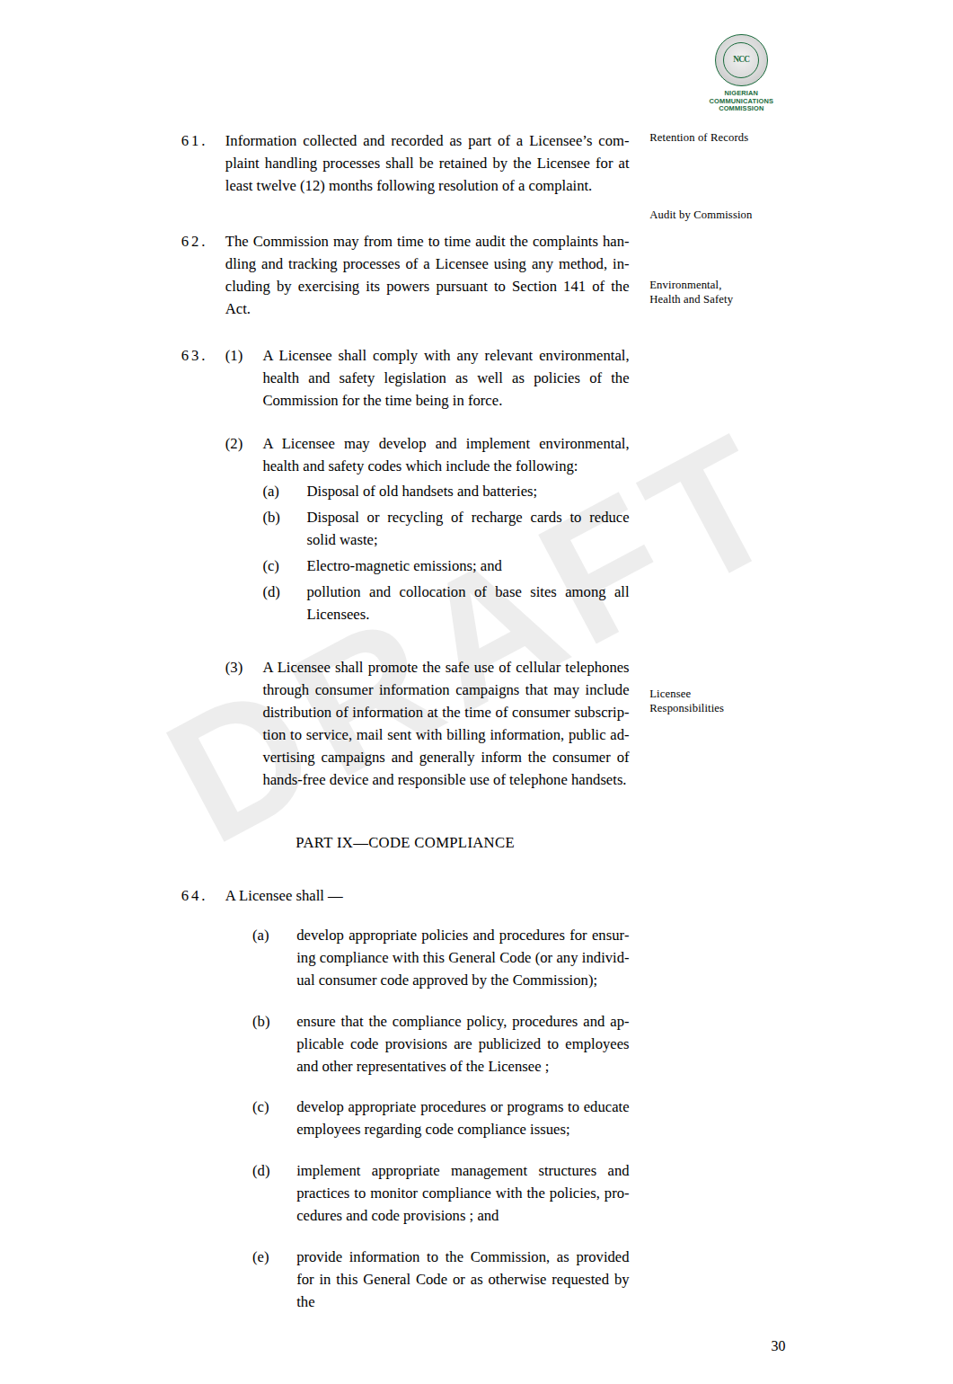DRAFT
NCC
NIGERIAN
COMMUNICATIONS
COMMISSION
61.
Information collected and recorded as part of a Licensee’s complaint handling processes shall be retained by the Licensee for at least twelve (12) months following resolution of a complaint.
62.
The Commission may from time to time audit the complaints handling and tracking processes of a Licensee using any method, including by exercising its powers pursuant to Section 141 of the Act.
63.
(1)
A Licensee shall comply with any relevant environmental, health and safety legislation as well as policies of the Commission for the time being in force.
(2)
A Licensee may develop and implement environmental, health and safety codes which include the following:
(a)
Disposal of old handsets and batteries;
(b)
Disposal or recycling of recharge cards to reduce solid waste;
(c)
Electro-magnetic emissions; and
(d)
pollution and collocation of base sites among all Licensees.
(3)
A Licensee shall promote the safe use of cellular telephones through consumer information campaigns that may include distribution of information at the time of consumer subscription to service, mail sent with billing information, public advertising campaigns and generally inform the consumer of hands-free device and responsible use of telephone handsets.
PART IX—CODE COMPLIANCE
64.
A Licensee shall —
(a)
develop appropriate policies and procedures for ensuring compliance with this General Code (or any individual consumer code approved by the Commission);
(b)
ensure that the compliance policy, procedures and applicable code provisions are publicized to employees and other representatives of the Licensee ;
(c)
develop appropriate procedures or programs to educate employees regarding code compliance issues;
(d)
implement appropriate management structures and practices to monitor compliance with the policies, procedures and code provisions ; and
(e)
provide information to the Commission, as provided for in this General Code or as otherwise requested by the
Retention of Records
Audit by Commission
Environmental,
Health and Safety
Licensee
Responsibilities
30